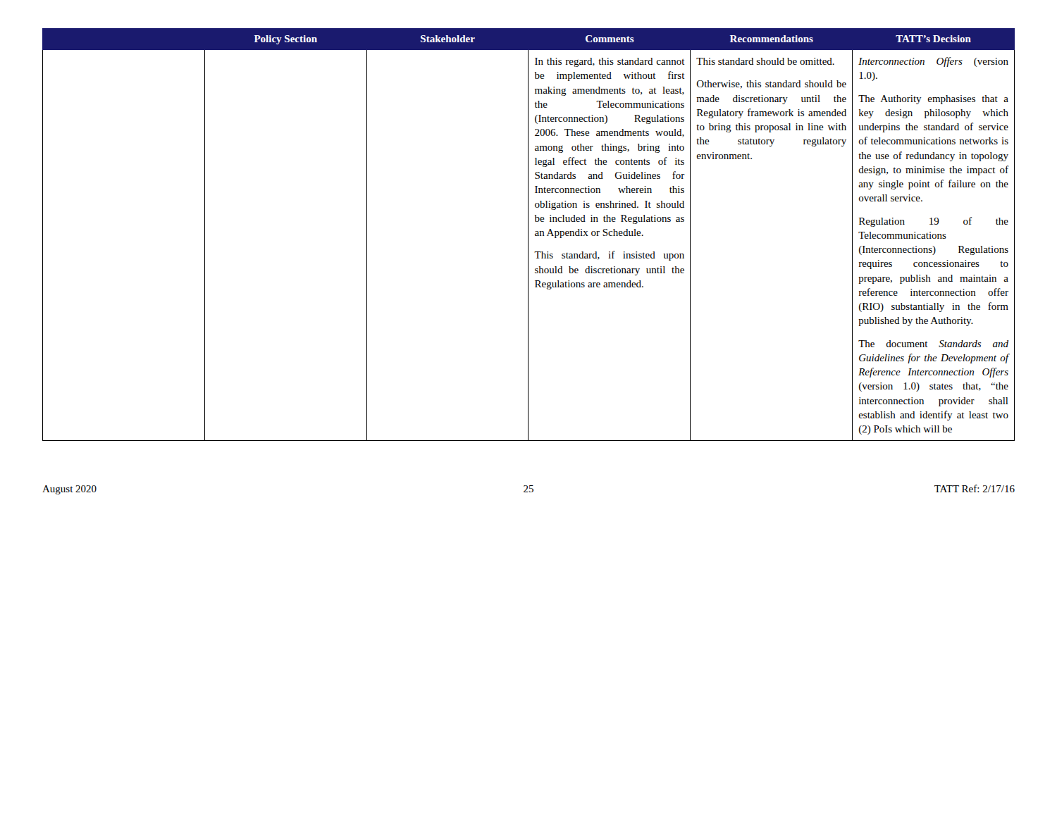| | Policy Section | Stakeholder | Comments | Recommendations | TATT’s Decision |
| --- | --- | --- | --- | --- | --- |
| | | | In this regard, this standard cannot be implemented without first making amendments to, at least, the Telecommunications (Interconnection) Regulations 2006. These amendments would, among other things, bring into legal effect the contents of its Standards and Guidelines for Interconnection wherein this obligation is enshrined. It should be included in the Regulations as an Appendix or Schedule. This standard, if insisted upon should be discretionary until the Regulations are amended. | This standard should be omitted. Otherwise, this standard should be made discretionary until the Regulatory framework is amended to bring this proposal in line with the statutory regulatory environment. | Interconnection Offers (version 1.0). The Authority emphasises that a key design philosophy which underpins the standard of service of telecommunications networks is the use of redundancy in topology design, to minimise the impact of any single point of failure on the overall service. Regulation 19 of the Telecommunications (Interconnections) Regulations requires concessionaires to prepare, publish and maintain a reference interconnection offer (RIO) substantially in the form published by the Authority. The document Standards and Guidelines for the Development of Reference Interconnection Offers (version 1.0) states that, “the interconnection provider shall establish and identify at least two (2) PoIs which will be |
August 2020
25
TATT Ref: 2/17/16